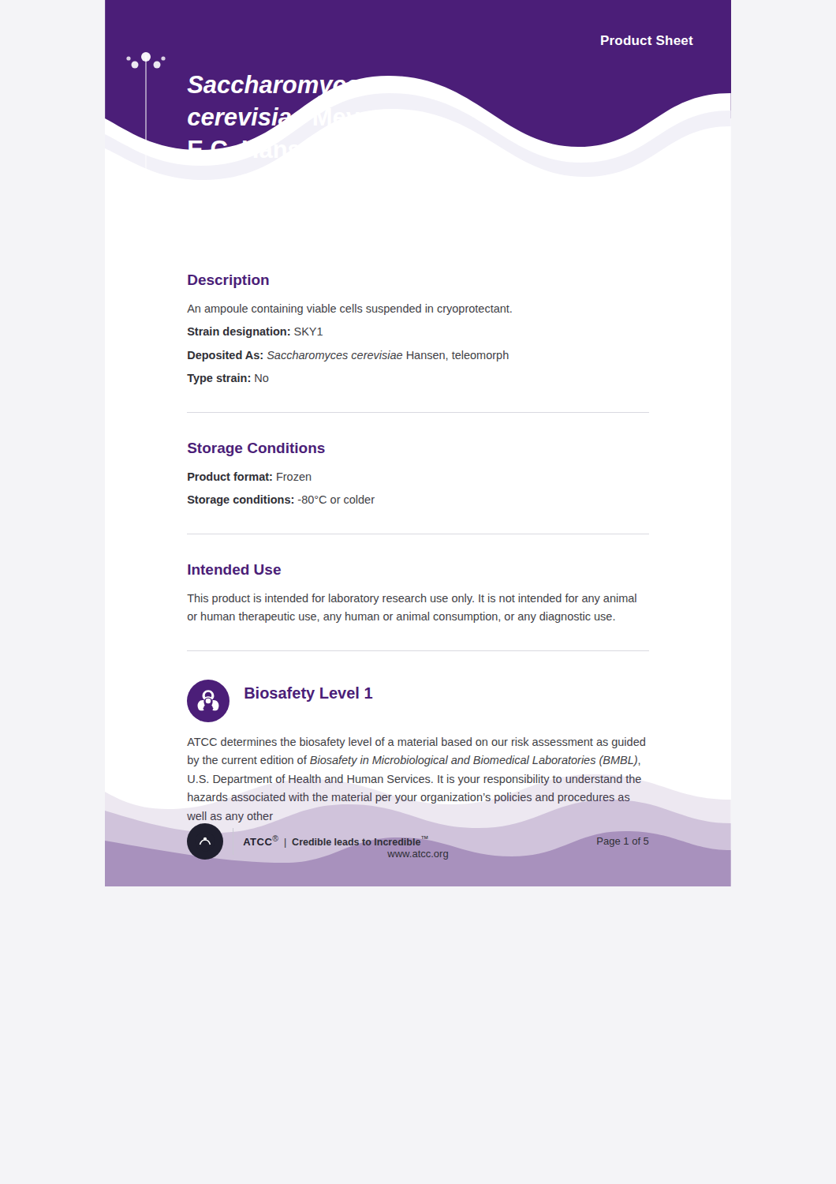Product Sheet
Saccharomyces cerevisiae Meyen ex E.C. Hansen
MYA-415™
Description
An ampoule containing viable cells suspended in cryoprotectant.
Strain designation: SKY1
Deposited As: Saccharomyces cerevisiae Hansen, teleomorph
Type strain: No
Storage Conditions
Product format: Frozen
Storage conditions: -80°C or colder
Intended Use
This product is intended for laboratory research use only. It is not intended for any animal or human therapeutic use, any human or animal consumption, or any diagnostic use.
Biosafety Level 1
ATCC determines the biosafety level of a material based on our risk assessment as guided by the current edition of Biosafety in Microbiological and Biomedical Laboratories (BMBL), U.S. Department of Health and Human Services. It is your responsibility to understand the hazards associated with the material per your organization’s policies and procedures as well as any other
ATCC® | Credible leads to Incredible™
www.atcc.org
Page 1 of 5